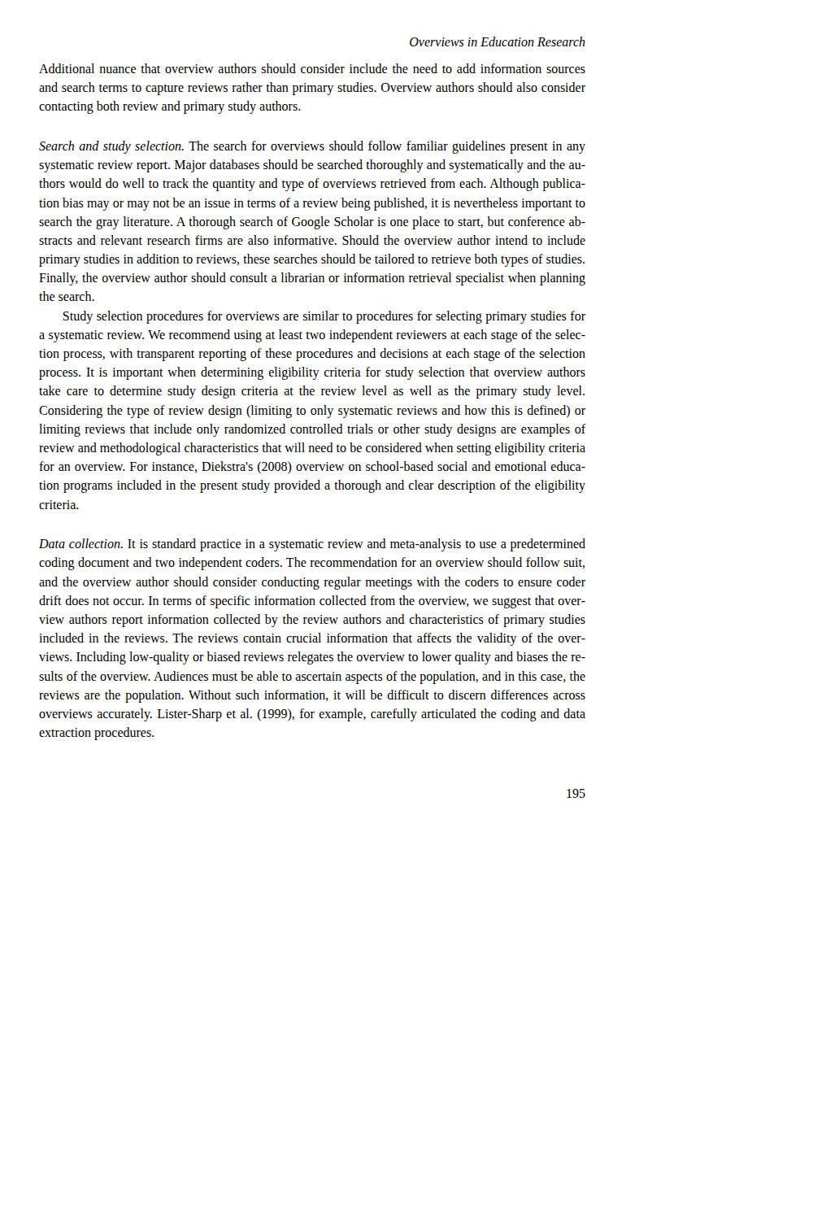Overviews in Education Research
Additional nuance that overview authors should consider include the need to add information sources and search terms to capture reviews rather than primary studies. Overview authors should also consider contacting both review and primary study authors.
Search and study selection. The search for overviews should follow familiar guidelines present in any systematic review report. Major databases should be searched thoroughly and systematically and the authors would do well to track the quantity and type of overviews retrieved from each. Although publication bias may or may not be an issue in terms of a review being published, it is nevertheless important to search the gray literature. A thorough search of Google Scholar is one place to start, but conference abstracts and relevant research firms are also informative. Should the overview author intend to include primary studies in addition to reviews, these searches should be tailored to retrieve both types of studies. Finally, the overview author should consult a librarian or information retrieval specialist when planning the search.
Study selection procedures for overviews are similar to procedures for selecting primary studies for a systematic review. We recommend using at least two independent reviewers at each stage of the selection process, with transparent reporting of these procedures and decisions at each stage of the selection process. It is important when determining eligibility criteria for study selection that overview authors take care to determine study design criteria at the review level as well as the primary study level. Considering the type of review design (limiting to only systematic reviews and how this is defined) or limiting reviews that include only randomized controlled trials or other study designs are examples of review and methodological characteristics that will need to be considered when setting eligibility criteria for an overview. For instance, Diekstra's (2008) overview on school-based social and emotional education programs included in the present study provided a thorough and clear description of the eligibility criteria.
Data collection. It is standard practice in a systematic review and meta-analysis to use a predetermined coding document and two independent coders. The recommendation for an overview should follow suit, and the overview author should consider conducting regular meetings with the coders to ensure coder drift does not occur. In terms of specific information collected from the overview, we suggest that overview authors report information collected by the review authors and characteristics of primary studies included in the reviews. The reviews contain crucial information that affects the validity of the overviews. Including low-quality or biased reviews relegates the overview to lower quality and biases the results of the overview. Audiences must be able to ascertain aspects of the population, and in this case, the reviews are the population. Without such information, it will be difficult to discern differences across overviews accurately. Lister-Sharp et al. (1999), for example, carefully articulated the coding and data extraction procedures.
195